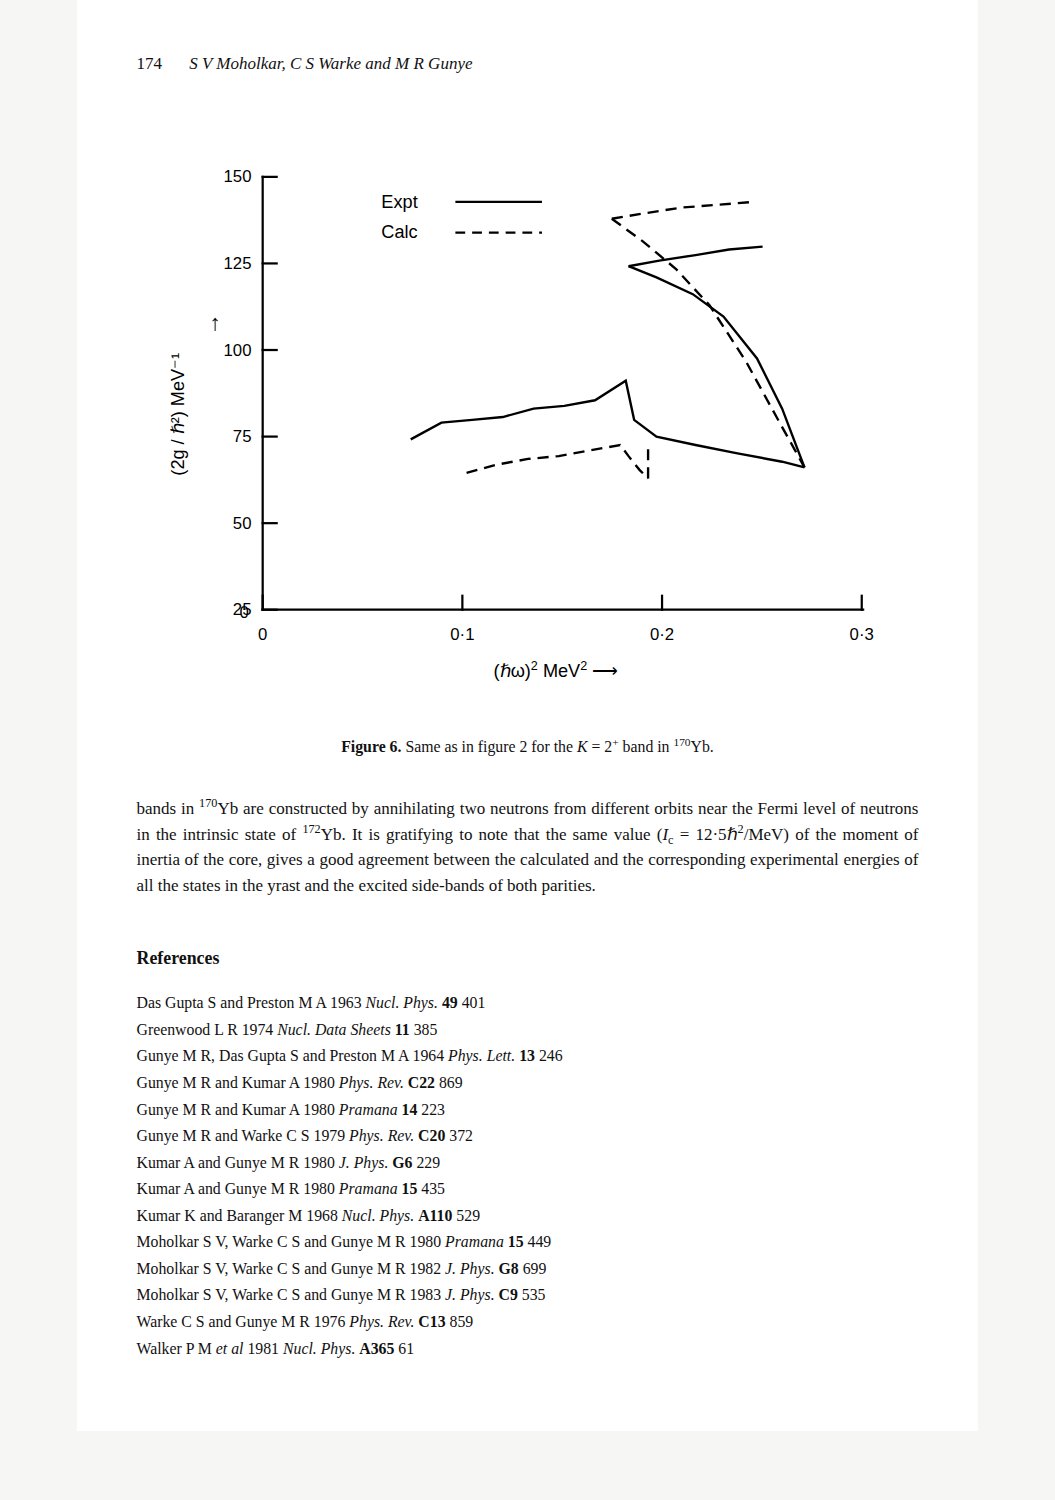174 S V Moholkar, C S Warke and M R Gunye
Plot of 2g/ℏ² versus (ℏω)² for the K = 2⁺ band in ¹⁷⁰Yb Experimental (solid) and calculated (dashed) moment of inertia curves plotted against the square of the rotational frequency, showing a backbend near (ℏω)² ≈ 0.2 MeV². 150 125 100 75 50 25 25 0 0 0 0·1 0·2 0·3 (2g / ℏ²) MeV⁻¹ ↑ (ℏω)2 MeV2 ⟶ Expt Calc
Figure 6. Same as in figure 2 for the K = 2+ band in 170Yb.
bands in 170Yb are constructed by annihilating two neutrons from different orbits near the Fermi level of neutrons in the intrinsic state of 172Yb. It is gratifying to note that the same value (Ic = 12·5ℏ2/MeV) of the moment of inertia of the core, gives a good agreement between the calculated and the corresponding experimental energies of all the states in the yrast and the excited side-bands of both parities.
References
Das Gupta S and Preston M A 1963 Nucl. Phys. 49 401
Greenwood L R 1974 Nucl. Data Sheets 11 385
Gunye M R, Das Gupta S and Preston M A 1964 Phys. Lett. 13 246
Gunye M R and Kumar A 1980 Phys. Rev. C22 869
Gunye M R and Kumar A 1980 Pramana 14 223
Gunye M R and Warke C S 1979 Phys. Rev. C20 372
Kumar A and Gunye M R 1980 J. Phys. G6 229
Kumar A and Gunye M R 1980 Pramana 15 435
Kumar K and Baranger M 1968 Nucl. Phys. A110 529
Moholkar S V, Warke C S and Gunye M R 1980 Pramana 15 449
Moholkar S V, Warke C S and Gunye M R 1982 J. Phys. G8 699
Moholkar S V, Warke C S and Gunye M R 1983 J. Phys. C9 535
Warke C S and Gunye M R 1976 Phys. Rev. C13 859
Walker P M et al 1981 Nucl. Phys. A365 61